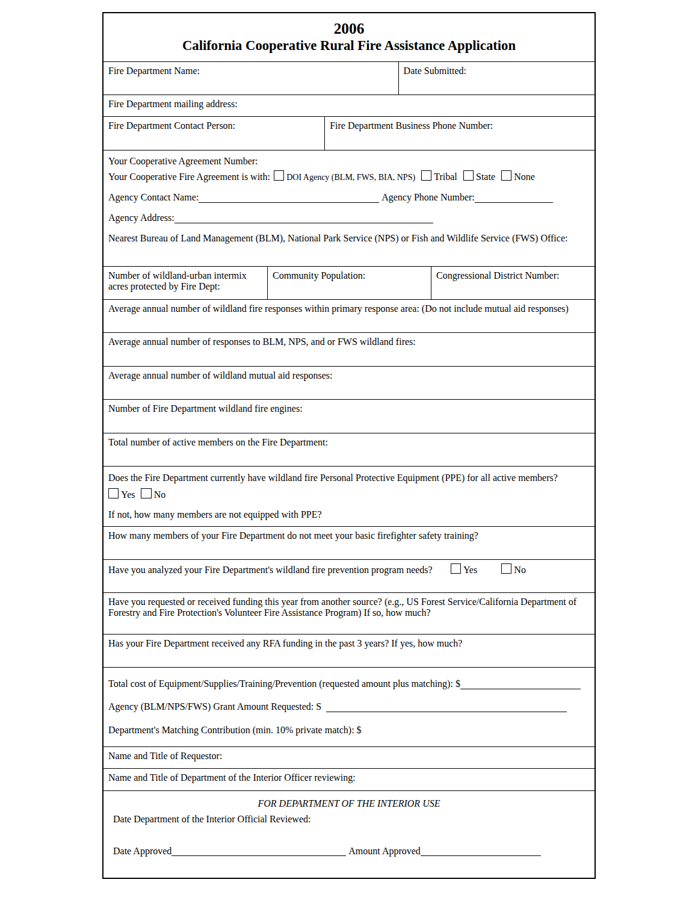2006
California Cooperative Rural Fire Assistance Application
Fire Department Name:
Date Submitted:
Fire Department mailing address:
Fire Department Contact Person:
Fire Department Business Phone Number:
Your Cooperative Agreement Number:
Your Cooperative Fire Agreement is with: DOI Agency (BLM, FWS, BIA, NPS) Tribal State None
Agency Contact Name: Agency Phone Number:
Agency Address:
Nearest Bureau of Land Management (BLM), National Park Service (NPS) or Fish and Wildlife Service (FWS) Office:
Number of wildland-urban intermix acres protected by Fire Dept:
Community Population:
Congressional District Number:
Average annual number of wildland fire responses within primary response area: (Do not include mutual aid responses)
Average annual number of responses to BLM, NPS, and or FWS wildland fires:
Average annual number of wildland mutual aid responses:
Number of Fire Department wildland fire engines:
Total number of active members on the Fire Department:
Does the Fire Department currently have wildland fire Personal Protective Equipment (PPE) for all active members?
Yes No
If not, how many members are not equipped with PPE?
How many members of your Fire Department do not meet your basic firefighter safety training?
Have you analyzed your Fire Department's wildland fire prevention program needs? Yes No
Have you requested or received funding this year from another source? (e.g., US Forest Service/California Department of Forestry and Fire Protection's Volunteer Fire Assistance Program) If so, how much?
Has your Fire Department received any RFA funding in the past 3 years? If yes, how much?
Total cost of Equipment/Supplies/Training/Prevention (requested amount plus matching): $
Agency (BLM/NPS/FWS) Grant Amount Requested: S
Department's Matching Contribution (min. 10% private match): $
Name and Title of Requestor:
Name and Title of Department of the Interior Officer reviewing:
FOR DEPARTMENT OF THE INTERIOR USE
Date Department of the Interior Official Reviewed:
Date Approved Amount Approved